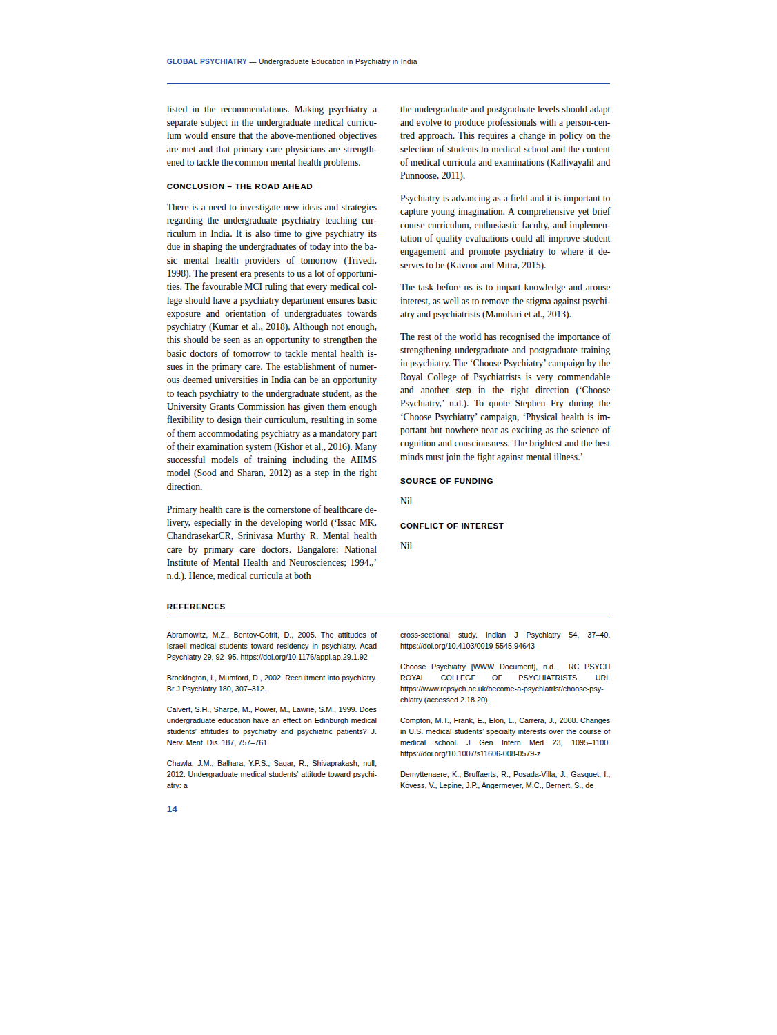GLOBAL PSYCHIATRY — Undergraduate Education in Psychiatry in India
listed in the recommendations. Making psychiatry a separate subject in the undergraduate medical curriculum would ensure that the above-mentioned objectives are met and that primary care physicians are strengthened to tackle the common mental health problems.
CONCLUSION – THE ROAD AHEAD
There is a need to investigate new ideas and strategies regarding the undergraduate psychiatry teaching curriculum in India. It is also time to give psychiatry its due in shaping the undergraduates of today into the basic mental health providers of tomorrow (Trivedi, 1998). The present era presents to us a lot of opportunities. The favourable MCI ruling that every medical college should have a psychiatry department ensures basic exposure and orientation of undergraduates towards psychiatry (Kumar et al., 2018). Although not enough, this should be seen as an opportunity to strengthen the basic doctors of tomorrow to tackle mental health issues in the primary care. The establishment of numerous deemed universities in India can be an opportunity to teach psychiatry to the undergraduate student, as the University Grants Commission has given them enough flexibility to design their curriculum, resulting in some of them accommodating psychiatry as a mandatory part of their examination system (Kishor et al., 2016). Many successful models of training including the AIIMS model (Sood and Sharan, 2012) as a step in the right direction.
Primary health care is the cornerstone of healthcare delivery, especially in the developing world (‘Issac MK, ChandrasekarCR, Srinivasa Murthy R. Mental health care by primary care doctors. Bangalore: National Institute of Mental Health and Neurosciences; 1994.,’ n.d.). Hence, medical curricula at both
the undergraduate and postgraduate levels should adapt and evolve to produce professionals with a person-centred approach. This requires a change in policy on the selection of students to medical school and the content of medical curricula and examinations (Kallivayalil and Punnoose, 2011).
Psychiatry is advancing as a field and it is important to capture young imagination. A comprehensive yet brief course curriculum, enthusiastic faculty, and implementation of quality evaluations could all improve student engagement and promote psychiatry to where it deserves to be (Kavoor and Mitra, 2015).
The task before us is to impart knowledge and arouse interest, as well as to remove the stigma against psychiatry and psychiatrists (Manohari et al., 2013).
The rest of the world has recognised the importance of strengthening undergraduate and postgraduate training in psychiatry. The ‘Choose Psychiatry’ campaign by the Royal College of Psychiatrists is very commendable and another step in the right direction (‘Choose Psychiatry,’ n.d.). To quote Stephen Fry during the ‘Choose Psychiatry’ campaign, ‘Physical health is important but nowhere near as exciting as the science of cognition and consciousness. The brightest and the best minds must join the fight against mental illness.’
SOURCE OF FUNDING
Nil
CONFLICT OF INTEREST
Nil
REFERENCES
Abramowitz, M.Z., Bentov-Gofrit, D., 2005. The attitudes of Israeli medical students toward residency in psychiatry. Acad Psychiatry 29, 92–95. https://doi.org/10.1176/appi.ap.29.1.92
Brockington, I., Mumford, D., 2002. Recruitment into psychiatry. Br J Psychiatry 180, 307–312.
Calvert, S.H., Sharpe, M., Power, M., Lawrie, S.M., 1999. Does undergraduate education have an effect on Edinburgh medical students’ attitudes to psychiatry and psychiatric patients? J. Nerv. Ment. Dis. 187, 757–761.
Chawla, J.M., Balhara, Y.P.S., Sagar, R., Shivaprakash, null, 2012. Undergraduate medical students’ attitude toward psychiatry: a
cross-sectional study. Indian J Psychiatry 54, 37–40. https://doi.org/10.4103/0019-5545.94643
Choose Psychiatry [WWW Document], n.d. . RC PSYCH ROYAL COLLEGE OF PSYCHIATRISTS. URL https://www.rcpsych.ac.uk/become-a-psychiatrist/choose-psychiatry (accessed 2.18.20).
Compton, M.T., Frank, E., Elon, L., Carrera, J., 2008. Changes in U.S. medical students’ specialty interests over the course of medical school. J Gen Intern Med 23, 1095–1100. https://doi.org/10.1007/s11606-008-0579-z
Demyttenaere, K., Bruffaerts, R., Posada-Villa, J., Gasquet, I., Kovess, V., Lepine, J.P., Angermeyer, M.C., Bernert, S., de
14